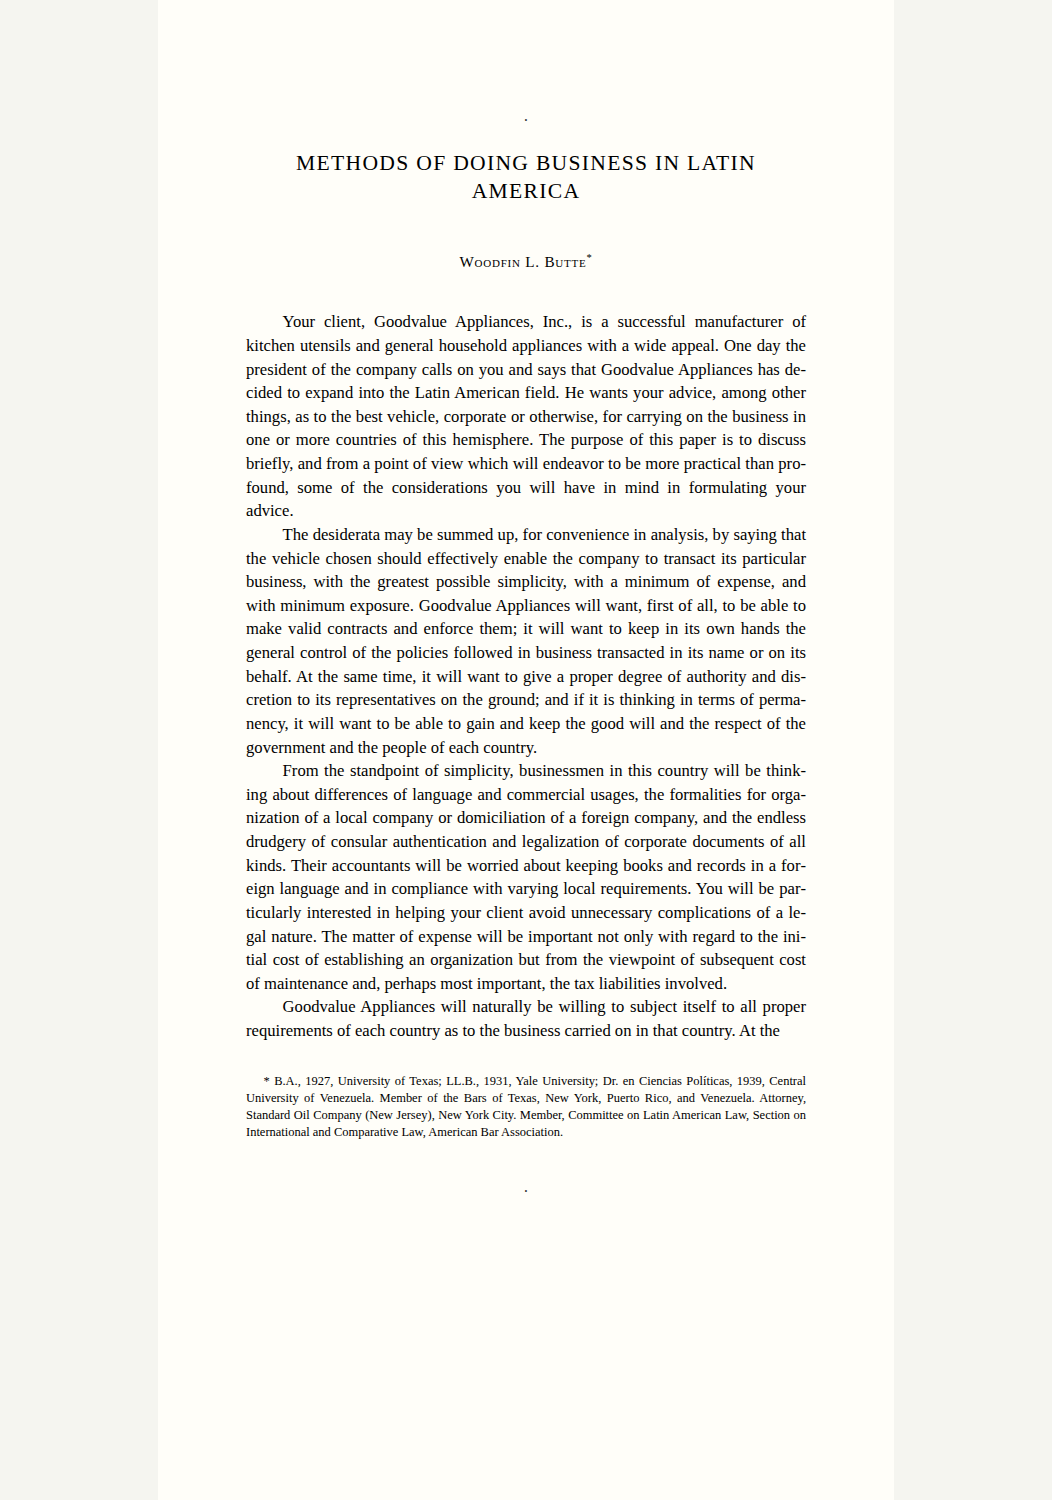·
METHODS OF DOING BUSINESS IN LATIN AMERICA
Woodfin L. Butte*
Your client, Goodvalue Appliances, Inc., is a successful manufacturer of kitchen utensils and general household appliances with a wide appeal. One day the president of the company calls on you and says that Goodvalue Appliances has decided to expand into the Latin American field. He wants your advice, among other things, as to the best vehicle, corporate or otherwise, for carrying on the business in one or more countries of this hemisphere. The purpose of this paper is to discuss briefly, and from a point of view which will endeavor to be more practical than profound, some of the considerations you will have in mind in formulating your advice.
The desiderata may be summed up, for convenience in analysis, by saying that the vehicle chosen should effectively enable the company to transact its particular business, with the greatest possible simplicity, with a minimum of expense, and with minimum exposure. Goodvalue Appliances will want, first of all, to be able to make valid contracts and enforce them; it will want to keep in its own hands the general control of the policies followed in business transacted in its name or on its behalf. At the same time, it will want to give a proper degree of authority and discretion to its representatives on the ground; and if it is thinking in terms of permanency, it will want to be able to gain and keep the good will and the respect of the government and the people of each country.
From the standpoint of simplicity, businessmen in this country will be thinking about differences of language and commercial usages, the formalities for organization of a local company or domiciliation of a foreign company, and the endless drudgery of consular authentication and legalization of corporate documents of all kinds. Their accountants will be worried about keeping books and records in a foreign language and in compliance with varying local requirements. You will be particularly interested in helping your client avoid unnecessary complications of a legal nature. The matter of expense will be important not only with regard to the initial cost of establishing an organization but from the viewpoint of subsequent cost of maintenance and, perhaps most important, the tax liabilities involved.
Goodvalue Appliances will naturally be willing to subject itself to all proper requirements of each country as to the business carried on in that country. At the
* B.A., 1927, University of Texas; LL.B., 1931, Yale University; Dr. en Ciencias Políticas, 1939, Central University of Venezuela. Member of the Bars of Texas, New York, Puerto Rico, and Venezuela. Attorney, Standard Oil Company (New Jersey), New York City. Member, Committee on Latin American Law, Section on International and Comparative Law, American Bar Association.
·